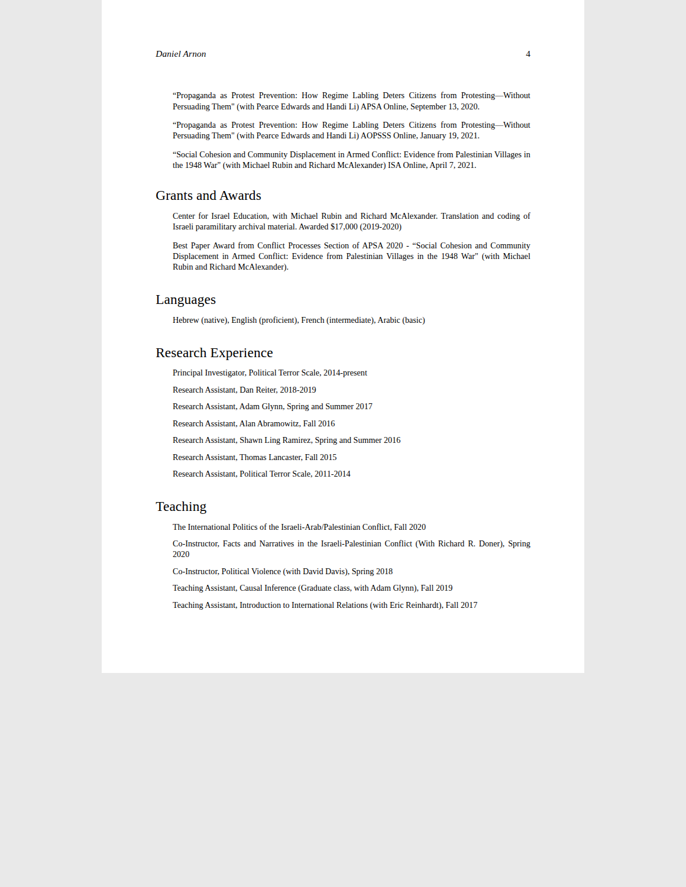Daniel Arnon
4
“Propaganda as Protest Prevention: How Regime Labling Deters Citizens from Protesting—Without Persuading Them" (with Pearce Edwards and Handi Li) APSA Online, September 13, 2020.
“Propaganda as Protest Prevention: How Regime Labling Deters Citizens from Protesting—Without Persuading Them" (with Pearce Edwards and Handi Li) AOPSSS Online, January 19, 2021.
“Social Cohesion and Community Displacement in Armed Conflict: Evidence from Palestinian Villages in the 1948 War" (with Michael Rubin and Richard McAlexander) ISA Online, April 7, 2021.
Grants and Awards
Center for Israel Education, with Michael Rubin and Richard McAlexander. Translation and coding of Israeli paramilitary archival material. Awarded $17,000 (2019-2020)
Best Paper Award from Conflict Processes Section of APSA 2020 - “Social Cohesion and Community Displacement in Armed Conflict: Evidence from Palestinian Villages in the 1948 War" (with Michael Rubin and Richard McAlexander).
Languages
Hebrew (native), English (proficient), French (intermediate), Arabic (basic)
Research Experience
Principal Investigator, Political Terror Scale, 2014-present
Research Assistant, Dan Reiter, 2018-2019
Research Assistant, Adam Glynn, Spring and Summer 2017
Research Assistant, Alan Abramowitz, Fall 2016
Research Assistant, Shawn Ling Ramirez, Spring and Summer 2016
Research Assistant, Thomas Lancaster, Fall 2015
Research Assistant, Political Terror Scale, 2011-2014
Teaching
The International Politics of the Israeli-Arab/Palestinian Conflict, Fall 2020
Co-Instructor, Facts and Narratives in the Israeli-Palestinian Conflict (With Richard R. Doner), Spring 2020
Co-Instructor, Political Violence (with David Davis), Spring 2018
Teaching Assistant, Causal Inference (Graduate class, with Adam Glynn), Fall 2019
Teaching Assistant, Introduction to International Relations (with Eric Reinhardt), Fall 2017